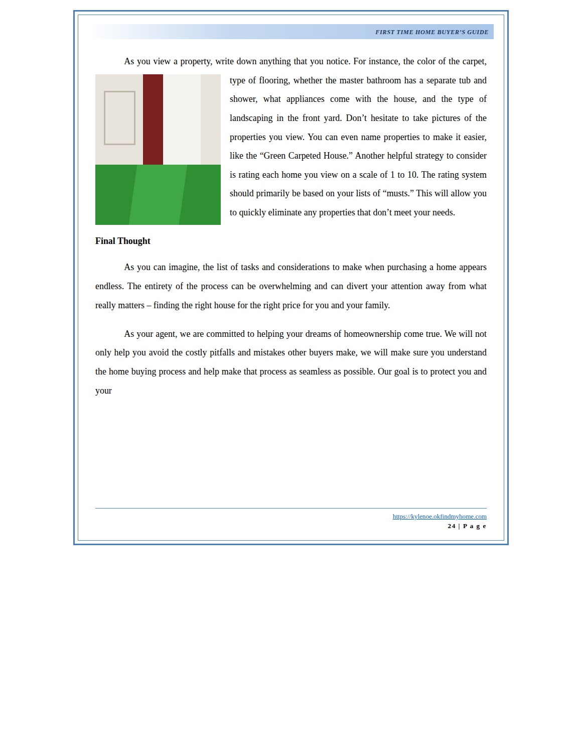FIRST TIME HOME BUYER’S GUIDE
As you view a property, write down anything that you notice. For instance, the color of the carpet, type of flooring, whether the master bathroom has a separate tub and shower, what appliances come with the house, and the type of landscaping in the front yard. Don’t hesitate to take pictures of the properties you view. You can even name properties to make it easier, like the “Green Carpeted House.” Another helpful strategy to consider is rating each home you view on a scale of 1 to 10. The rating system should primarily be based on your lists of “musts.” This will allow you to quickly eliminate any properties that don’t meet your needs.
Final Thought
As you can imagine, the list of tasks and considerations to make when purchasing a home appears endless. The entirety of the process can be overwhelming and can divert your attention away from what really matters – finding the right house for the right price for you and your family.
As your agent, we are committed to helping your dreams of homeownership come true. We will not only help you avoid the costly pitfalls and mistakes other buyers make, we will make sure you understand the home buying process and help make that process as seamless as possible. Our goal is to protect you and your
https://kylenoe.okfindmyhome.com
24 | P a g e